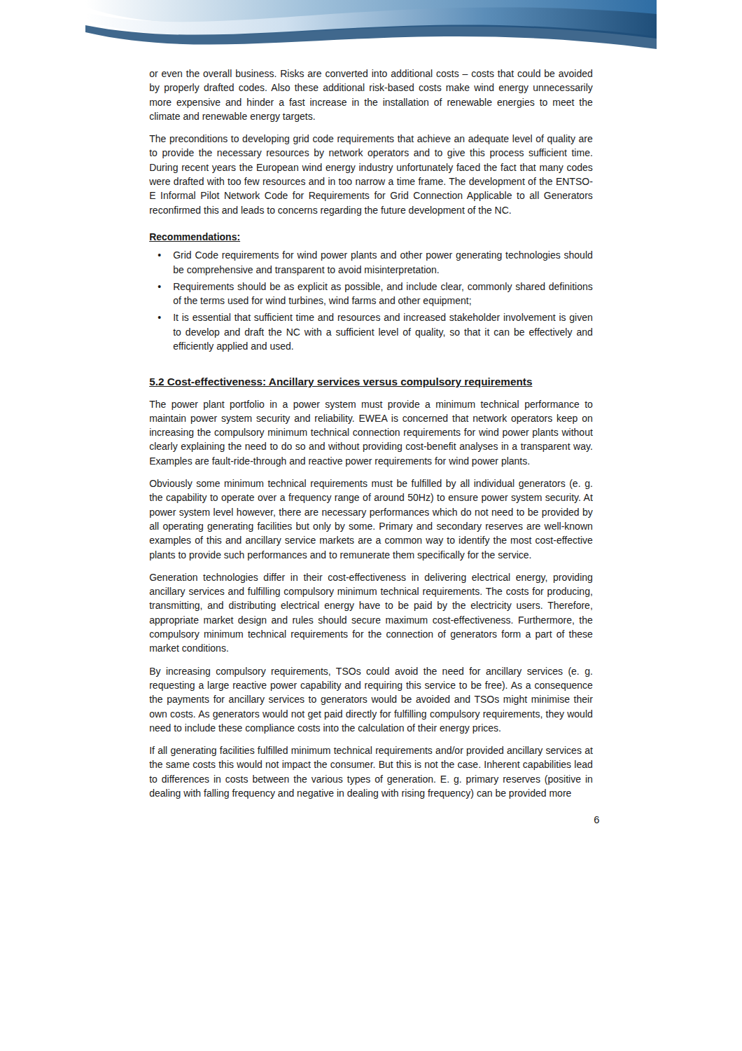or even the overall business. Risks are converted into additional costs – costs that could be avoided by properly drafted codes. Also these additional risk-based costs make wind energy unnecessarily more expensive and hinder a fast increase in the installation of renewable energies to meet the climate and renewable energy targets.
The preconditions to developing grid code requirements that achieve an adequate level of quality are to provide the necessary resources by network operators and to give this process sufficient time. During recent years the European wind energy industry unfortunately faced the fact that many codes were drafted with too few resources and in too narrow a time frame. The development of the ENTSO-E Informal Pilot Network Code for Requirements for Grid Connection Applicable to all Generators reconfirmed this and leads to concerns regarding the future development of the NC.
Recommendations:
Grid Code requirements for wind power plants and other power generating technologies should be comprehensive and transparent to avoid misinterpretation.
Requirements should be as explicit as possible, and include clear, commonly shared definitions of the terms used for wind turbines, wind farms and other equipment;
It is essential that sufficient time and resources and increased stakeholder involvement is given to develop and draft the NC with a sufficient level of quality, so that it can be effectively and efficiently applied and used.
5.2 Cost-effectiveness: Ancillary services versus compulsory requirements
The power plant portfolio in a power system must provide a minimum technical performance to maintain power system security and reliability. EWEA is concerned that network operators keep on increasing the compulsory minimum technical connection requirements for wind power plants without clearly explaining the need to do so and without providing cost-benefit analyses in a transparent way. Examples are fault-ride-through and reactive power requirements for wind power plants.
Obviously some minimum technical requirements must be fulfilled by all individual generators (e. g. the capability to operate over a frequency range of around 50Hz) to ensure power system security. At power system level however, there are necessary performances which do not need to be provided by all operating generating facilities but only by some. Primary and secondary reserves are well-known examples of this and ancillary service markets are a common way to identify the most cost-effective plants to provide such performances and to remunerate them specifically for the service.
Generation technologies differ in their cost-effectiveness in delivering electrical energy, providing ancillary services and fulfilling compulsory minimum technical requirements. The costs for producing, transmitting, and distributing electrical energy have to be paid by the electricity users. Therefore, appropriate market design and rules should secure maximum cost-effectiveness. Furthermore, the compulsory minimum technical requirements for the connection of generators form a part of these market conditions.
By increasing compulsory requirements, TSOs could avoid the need for ancillary services (e. g. requesting a large reactive power capability and requiring this service to be free). As a consequence the payments for ancillary services to generators would be avoided and TSOs might minimise their own costs. As generators would not get paid directly for fulfilling compulsory requirements, they would need to include these compliance costs into the calculation of their energy prices.
If all generating facilities fulfilled minimum technical requirements and/or provided ancillary services at the same costs this would not impact the consumer. But this is not the case. Inherent capabilities lead to differences in costs between the various types of generation. E. g. primary reserves (positive in dealing with falling frequency and negative in dealing with rising frequency) can be provided more
6